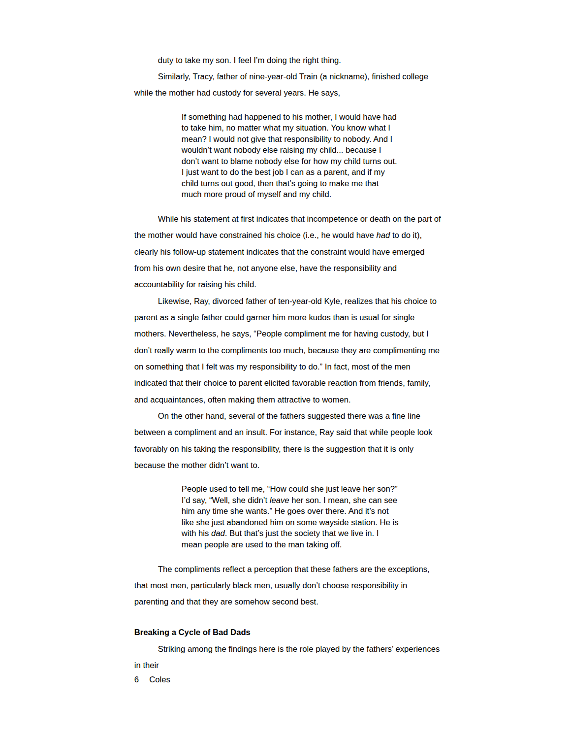duty to take my son. I feel I’m doing the right thing.
Similarly, Tracy, father of nine-year-old Train (a nickname), finished college while the mother had custody for several years. He says,
If something had happened to his mother, I would have had to take him, no matter what my situation. You know what I mean? I would not give that responsibility to nobody. And I wouldn’t want nobody else raising my child... because I don’t want to blame nobody else for how my child turns out. I just want to do the best job I can as a parent, and if my child turns out good, then that’s going to make me that much more proud of myself and my child.
While his statement at first indicates that incompetence or death on the part of the mother would have constrained his choice (i.e., he would have had to do it), clearly his follow-up statement indicates that the constraint would have emerged from his own desire that he, not anyone else, have the responsibility and accountability for raising his child.
Likewise, Ray, divorced father of ten-year-old Kyle, realizes that his choice to parent as a single father could garner him more kudos than is usual for single mothers. Nevertheless, he says, “People compliment me for having custody, but I don’t really warm to the compliments too much, because they are complimenting me on something that I felt was my responsibility to do.” In fact, most of the men indicated that their choice to parent elicited favorable reaction from friends, family, and acquaintances, often making them attractive to women.
On the other hand, several of the fathers suggested there was a fine line between a compliment and an insult. For instance, Ray said that while people look favorably on his taking the responsibility, there is the suggestion that it is only because the mother didn’t want to.
People used to tell me, “How could she just leave her son?” I’d say, “Well, she didn’t leave her son. I mean, she can see him any time she wants.” He goes over there. And it’s not like she just abandoned him on some wayside station. He is with his dad. But that’s just the society that we live in. I mean people are used to the man taking off.
The compliments reflect a perception that these fathers are the exceptions, that most men, particularly black men, usually don’t choose responsibility in parenting and that they are somehow second best.
Breaking a Cycle of Bad Dads
Striking among the findings here is the role played by the fathers’ experiences in their
6 Coles